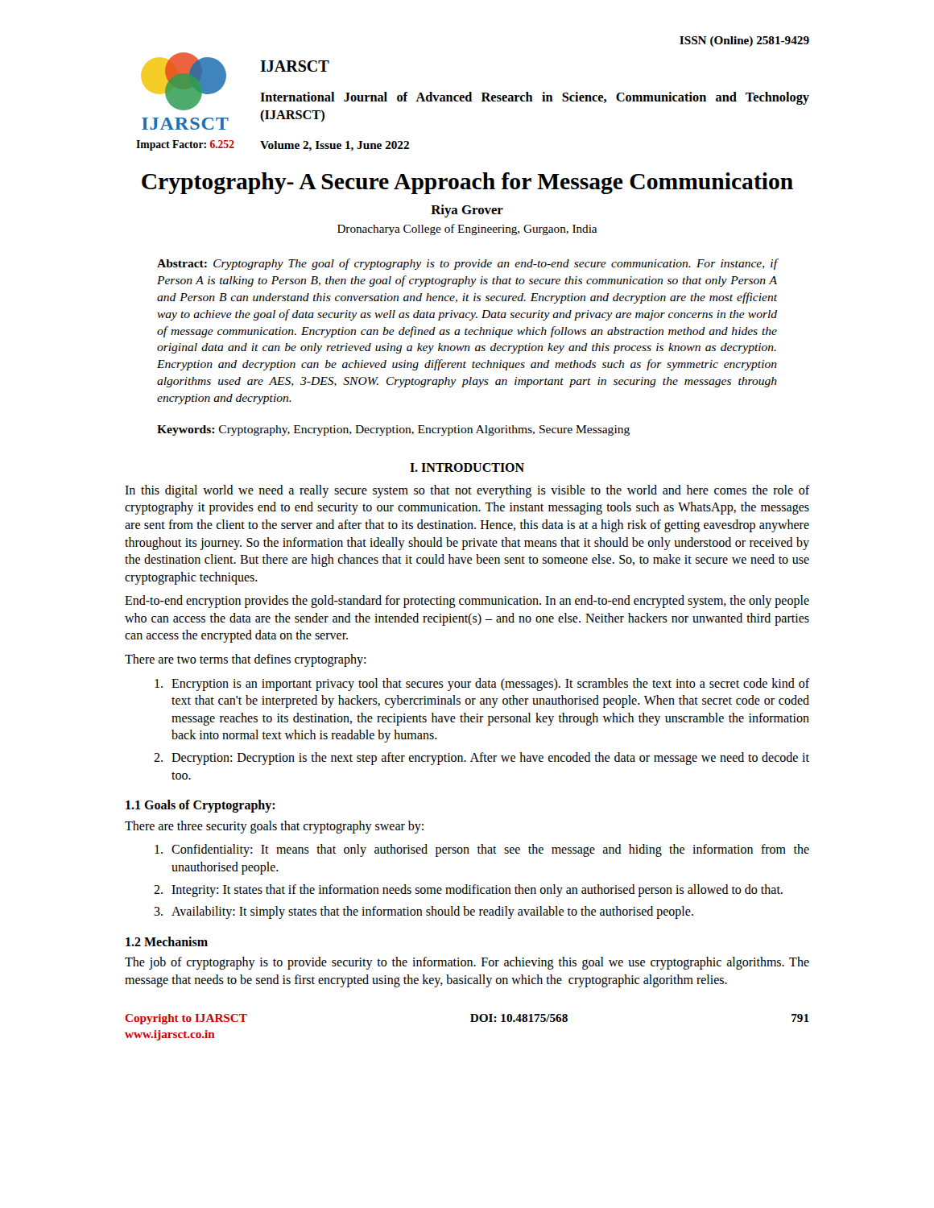ISSN (Online) 2581-9429
IJARSCT
Impact Factor: 6.252
IJARSCT
International Journal of Advanced Research in Science, Communication and Technology (IJARSCT)
Volume 2, Issue 1, June 2022
Cryptography- A Secure Approach for Message Communication
Riya Grover
Dronacharya College of Engineering, Gurgaon, India
Abstract: Cryptography The goal of cryptography is to provide an end-to-end secure communication. For instance, if Person A is talking to Person B, then the goal of cryptography is that to secure this communication so that only Person A and Person B can understand this conversation and hence, it is secured. Encryption and decryption are the most efficient way to achieve the goal of data security as well as data privacy. Data security and privacy are major concerns in the world of message communication. Encryption can be defined as a technique which follows an abstraction method and hides the original data and it can be only retrieved using a key known as decryption key and this process is known as decryption. Encryption and decryption can be achieved using different techniques and methods such as for symmetric encryption algorithms used are AES, 3-DES, SNOW. Cryptography plays an important part in securing the messages through encryption and decryption.
Keywords: Cryptography, Encryption, Decryption, Encryption Algorithms, Secure Messaging
I. INTRODUCTION
In this digital world we need a really secure system so that not everything is visible to the world and here comes the role of cryptography it provides end to end security to our communication. The instant messaging tools such as WhatsApp, the messages are sent from the client to the server and after that to its destination. Hence, this data is at a high risk of getting eavesdrop anywhere throughout its journey. So the information that ideally should be private that means that it should be only understood or received by the destination client. But there are high chances that it could have been sent to someone else. So, to make it secure we need to use cryptographic techniques.
End-to-end encryption provides the gold-standard for protecting communication. In an end-to-end encrypted system, the only people who can access the data are the sender and the intended recipient(s) – and no one else. Neither hackers nor unwanted third parties can access the encrypted data on the server.
There are two terms that defines cryptography:
Encryption is an important privacy tool that secures your data (messages). It scrambles the text into a secret code kind of text that can't be interpreted by hackers, cybercriminals or any other unauthorised people. When that secret code or coded message reaches to its destination, the recipients have their personal key through which they unscramble the information back into normal text which is readable by humans.
Decryption: Decryption is the next step after encryption. After we have encoded the data or message we need to decode it too.
1.1 Goals of Cryptography:
There are three security goals that cryptography swear by:
Confidentiality: It means that only authorised person that see the message and hiding the information from the unauthorised people.
Integrity: It states that if the information needs some modification then only an authorised person is allowed to do that.
Availability: It simply states that the information should be readily available to the authorised people.
1.2 Mechanism
The job of cryptography is to provide security to the information. For achieving this goal we use cryptographic algorithms. The message that needs to be send is first encrypted using the key, basically on which the cryptographic algorithm relies.
Copyright to IJARSCT
www.ijarsct.co.in
DOI: 10.48175/568
791